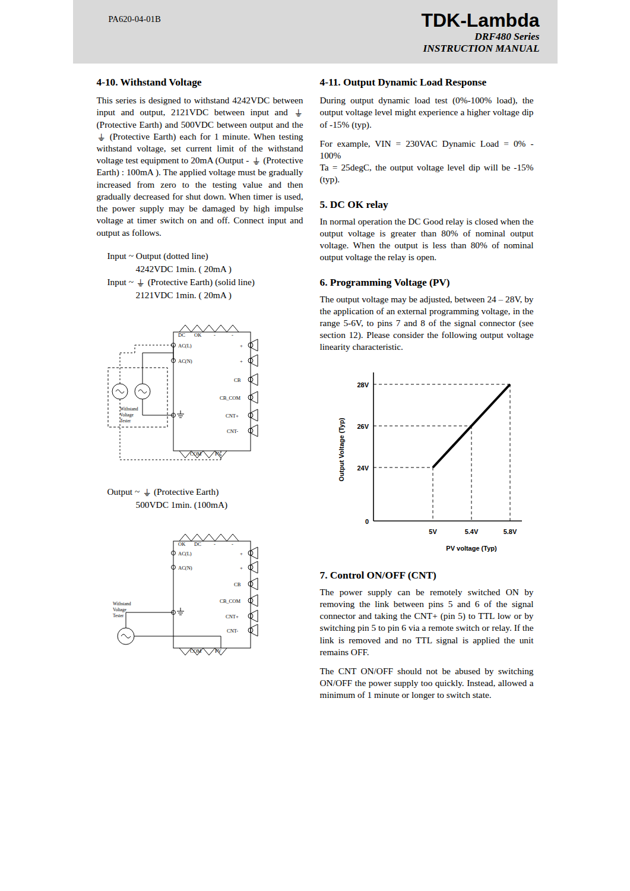PA620-04-01B
TDK-Lambda
DRF480 Series
INSTRUCTION MANUAL
4-10. Withstand Voltage
This series is designed to withstand 4242VDC between input and output, 2121VDC between input and ⏚ (Protective Earth) and 500VDC between output and the ⏚ (Protective Earth) each for 1 minute. When testing withstand voltage, set current limit of the withstand voltage test equipment to 20mA (Output - ⏚ (Protective Earth) : 100mA ). The applied voltage must be gradually increased from zero to the testing value and then gradually decreased for shut down. When timer is used, the power supply may be damaged by high impulse voltage at timer switch on and off. Connect input and output as follows.
Input ~ Output (dotted line)
4242VDC 1min. ( 20mA )
Input ~ ⏚ (Protective Earth) (solid line)
2121VDC 1min. ( 20mA )
DC OK - - AC(L) AC(N) + + CB CB_COM CNT+ CNT- COM PV Withstand Voltage Tester
Output ~ ⏚ (Protective Earth)
500VDC 1min. (100mA)
OK DC - - AC(L) AC(N) + + CB CB_COM CNT+ CNT- COM PV Withstand Voltage Tester
4-11. Output Dynamic Load Response
During output dynamic load test (0%-100% load), the output voltage level might experience a higher voltage dip of -15% (typ).
For example, VIN = 230VAC Dynamic Load = 0% - 100%
Ta = 25degC, the output voltage level dip will be -15% (typ).
5. DC OK relay
In normal operation the DC Good relay is closed when the output voltage is greater than 80% of nominal output voltage. When the output is less than 80% of nominal output voltage the relay is open.
6. Programming Voltage (PV)
The output voltage may be adjusted, between 24 – 28V, by the application of an external programming voltage, in the range 5-6V, to pins 7 and 8 of the signal connector (see section 12). Please consider the following output voltage linearity characteristic.
28V 26V 24V 0 5V 5.4V 5.8V PV voltage (Typ) Output Voltage (Typ)
7. Control ON/OFF (CNT)
The power supply can be remotely switched ON by removing the link between pins 5 and 6 of the signal connector and taking the CNT+ (pin 5) to TTL low or by switching pin 5 to pin 6 via a remote switch or relay. If the link is removed and no TTL signal is applied the unit remains OFF.
The CNT ON/OFF should not be abused by switching ON/OFF the power supply too quickly. Instead, allowed a minimum of 1 minute or longer to switch state.